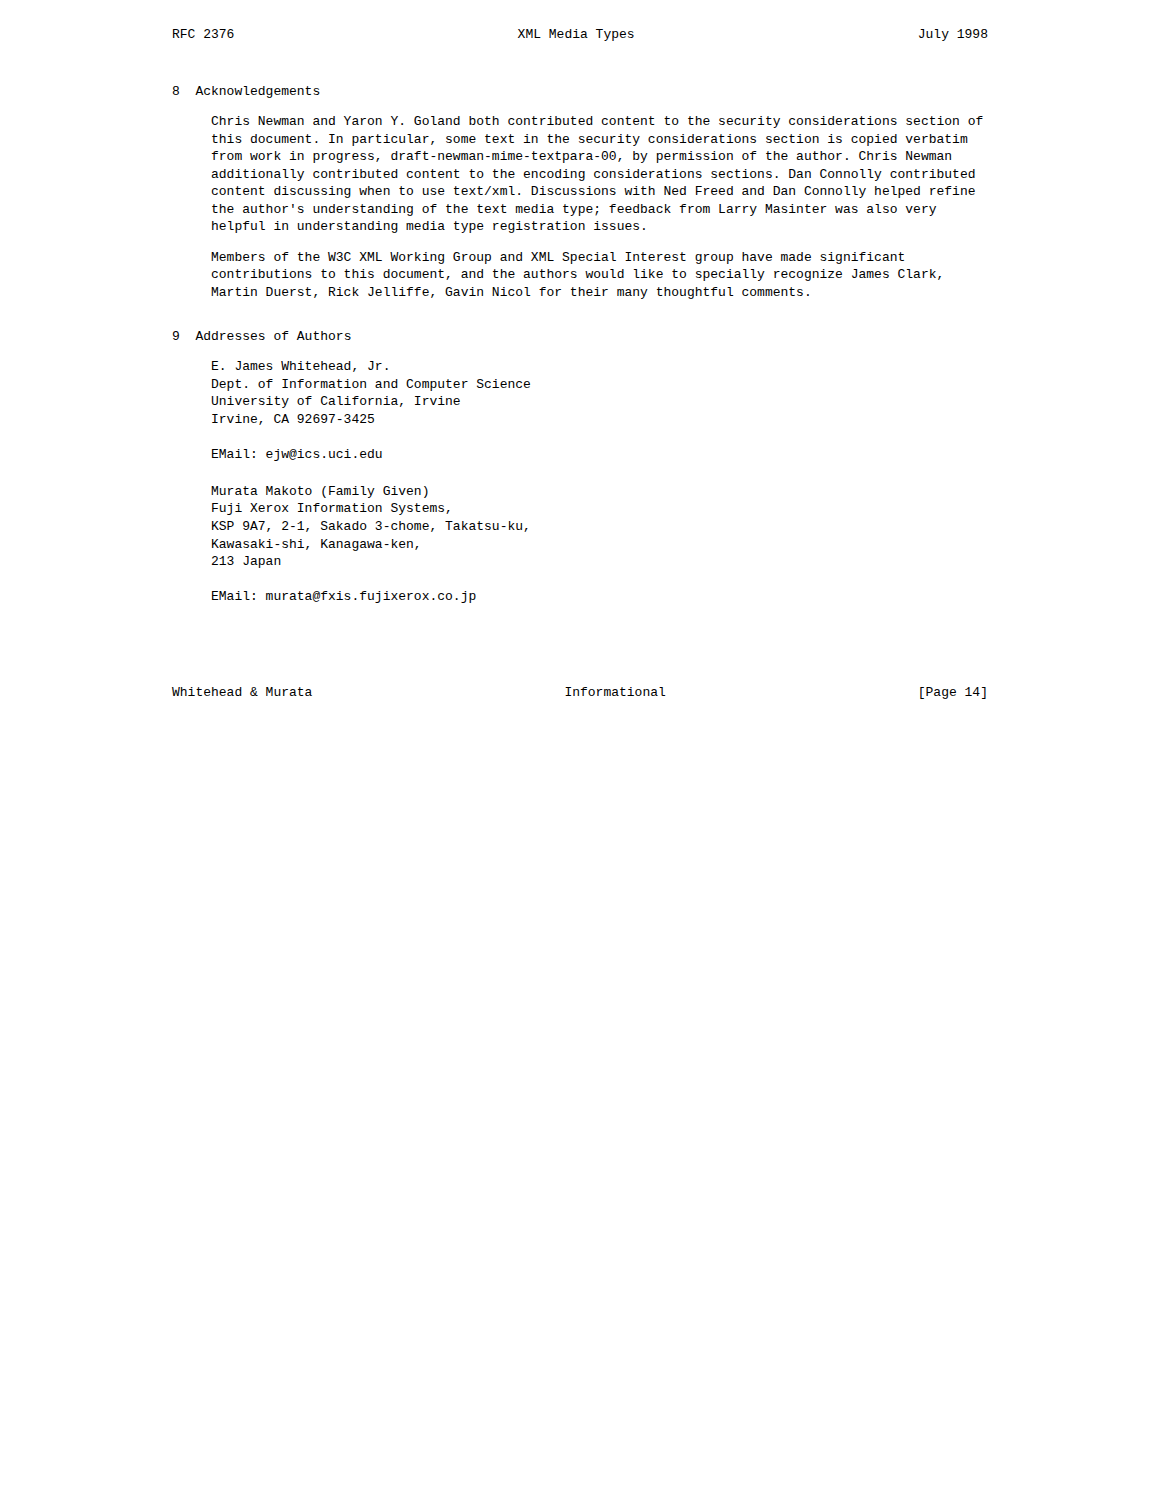RFC 2376 XML Media Types July 1998
8 Acknowledgements
Chris Newman and Yaron Y. Goland both contributed content to the security considerations section of this document. In particular, some text in the security considerations section is copied verbatim from work in progress, draft-newman-mime-textpara-00, by permission of the author. Chris Newman additionally contributed content to the encoding considerations sections. Dan Connolly contributed content discussing when to use text/xml. Discussions with Ned Freed and Dan Connolly helped refine the author's understanding of the text media type; feedback from Larry Masinter was also very helpful in understanding media type registration issues.
Members of the W3C XML Working Group and XML Special Interest group have made significant contributions to this document, and the authors would like to specially recognize James Clark, Martin Duerst, Rick Jelliffe, Gavin Nicol for their many thoughtful comments.
9 Addresses of Authors
E. James Whitehead, Jr.
Dept. of Information and Computer Science
University of California, Irvine
Irvine, CA 92697-3425
EMail: ejw@ics.uci.edu Murata Makoto (Family Given)
Fuji Xerox Information Systems,
KSP 9A7, 2-1, Sakado 3-chome, Takatsu-ku,
Kawasaki-shi, Kanagawa-ken,
213 Japan
EMail: murata@fxis.fujixerox.co.jp
Whitehead & Murata Informational [Page 14]